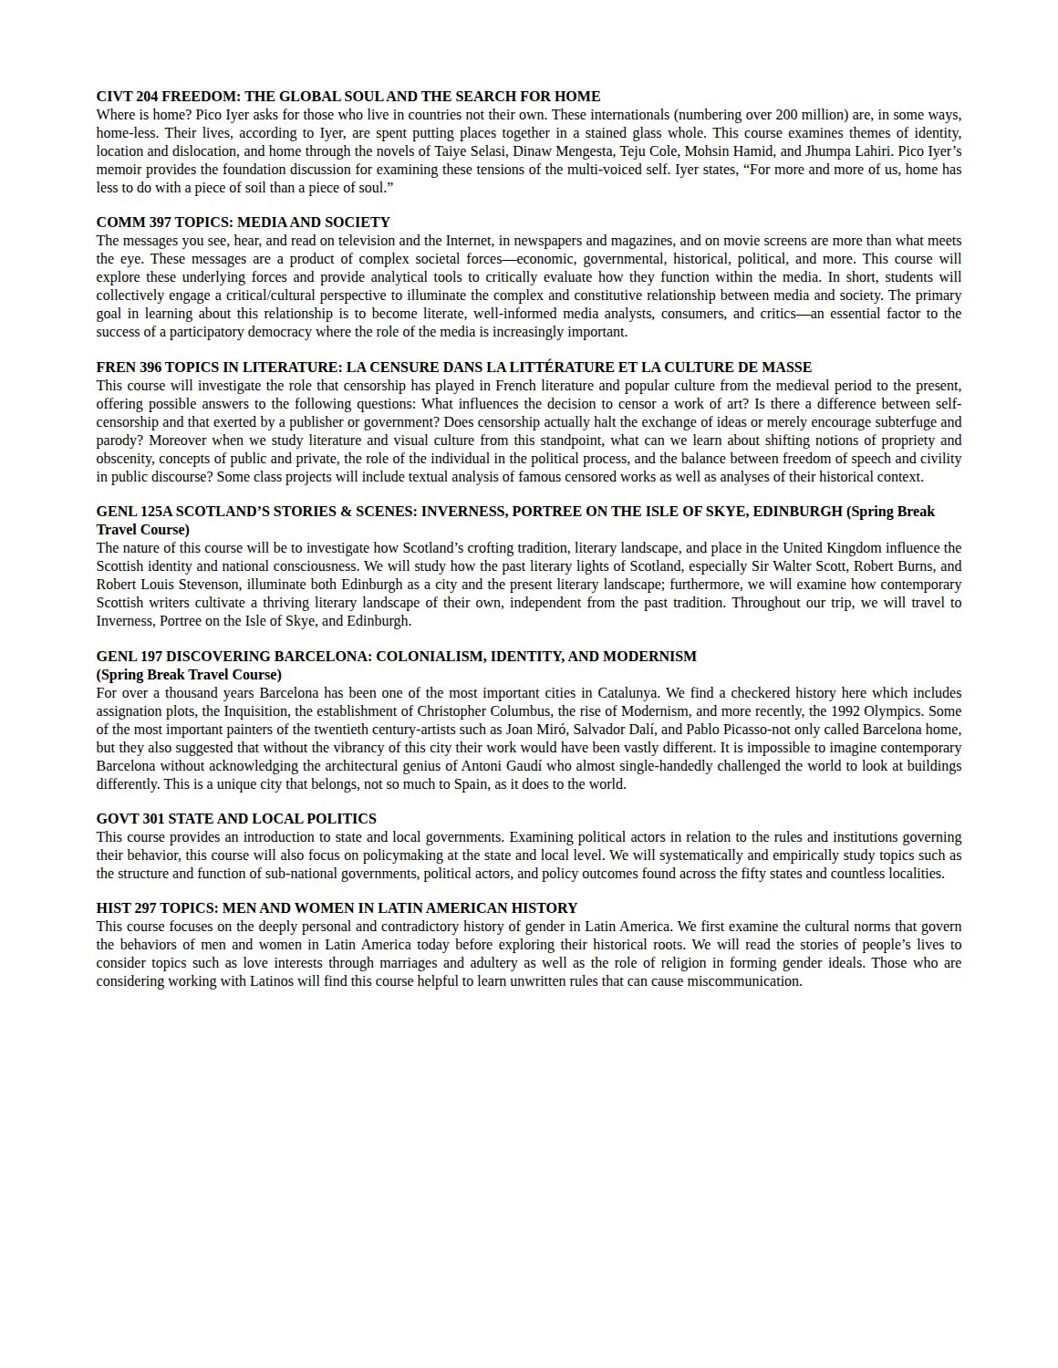CIVT 204 Freedom: The Global Soul and the Search for Home
Where is home? Pico Iyer asks for those who live in countries not their own. These internationals (numbering over 200 million) are, in some ways, home-less. Their lives, according to Iyer, are spent putting places together in a stained glass whole. This course examines themes of identity, location and dislocation, and home through the novels of Taiye Selasi, Dinaw Mengesta, Teju Cole, Mohsin Hamid, and Jhumpa Lahiri. Pico Iyer’s memoir provides the foundation discussion for examining these tensions of the multi-voiced self. Iyer states, “For more and more of us, home has less to do with a piece of soil than a piece of soul.”
COMM 397 Topics: Media and Society
The messages you see, hear, and read on television and the Internet, in newspapers and magazines, and on movie screens are more than what meets the eye. These messages are a product of complex societal forces—economic, governmental, historical, political, and more. This course will explore these underlying forces and provide analytical tools to critically evaluate how they function within the media. In short, students will collectively engage a critical/cultural perspective to illuminate the complex and constitutive relationship between media and society. The primary goal in learning about this relationship is to become literate, well-informed media analysts, consumers, and critics—an essential factor to the success of a participatory democracy where the role of the media is increasingly important.
FREN 396 Topics in Literature: La Censure dans la Littérature et la Culture de Masse
This course will investigate the role that censorship has played in French literature and popular culture from the medieval period to the present, offering possible answers to the following questions: What influences the decision to censor a work of art? Is there a difference between self-censorship and that exerted by a publisher or government? Does censorship actually halt the exchange of ideas or merely encourage subterfuge and parody? Moreover when we study literature and visual culture from this standpoint, what can we learn about shifting notions of propriety and obscenity, concepts of public and private, the role of the individual in the political process, and the balance between freedom of speech and civility in public discourse? Some class projects will include textual analysis of famous censored works as well as analyses of their historical context.
GENL 125A Scotland’s Stories & Scenes: Inverness, Portree on the Isle of Skye, Edinburgh (Spring Break Travel Course)
The nature of this course will be to investigate how Scotland’s crofting tradition, literary landscape, and place in the United Kingdom influence the Scottish identity and national consciousness. We will study how the past literary lights of Scotland, especially Sir Walter Scott, Robert Burns, and Robert Louis Stevenson, illuminate both Edinburgh as a city and the present literary landscape; furthermore, we will examine how contemporary Scottish writers cultivate a thriving literary landscape of their own, independent from the past tradition. Throughout our trip, we will travel to Inverness, Portree on the Isle of Skye, and Edinburgh.
GENL 197 Discovering Barcelona: Colonialism, Identity, and Modernism
(Spring Break Travel Course)
For over a thousand years Barcelona has been one of the most important cities in Catalunya. We find a checkered history here which includes assignation plots, the Inquisition, the establishment of Christopher Columbus, the rise of Modernism, and more recently, the 1992 Olympics. Some of the most important painters of the twentieth century-artists such as Joan Miró, Salvador Dalí, and Pablo Picasso-not only called Barcelona home, but they also suggested that without the vibrancy of this city their work would have been vastly different. It is impossible to imagine contemporary Barcelona without acknowledging the architectural genius of Antoni Gaudí who almost single-handedly challenged the world to look at buildings differently. This is a unique city that belongs, not so much to Spain, as it does to the world.
GOVT 301 State and Local Politics
This course provides an introduction to state and local governments. Examining political actors in relation to the rules and institutions governing their behavior, this course will also focus on policymaking at the state and local level. We will systematically and empirically study topics such as the structure and function of sub-national governments, political actors, and policy outcomes found across the fifty states and countless localities.
HIST 297 Topics: Men and Women in Latin American History
This course focuses on the deeply personal and contradictory history of gender in Latin America. We first examine the cultural norms that govern the behaviors of men and women in Latin America today before exploring their historical roots. We will read the stories of people’s lives to consider topics such as love interests through marriages and adultery as well as the role of religion in forming gender ideals. Those who are considering working with Latinos will find this course helpful to learn unwritten rules that can cause miscommunication.